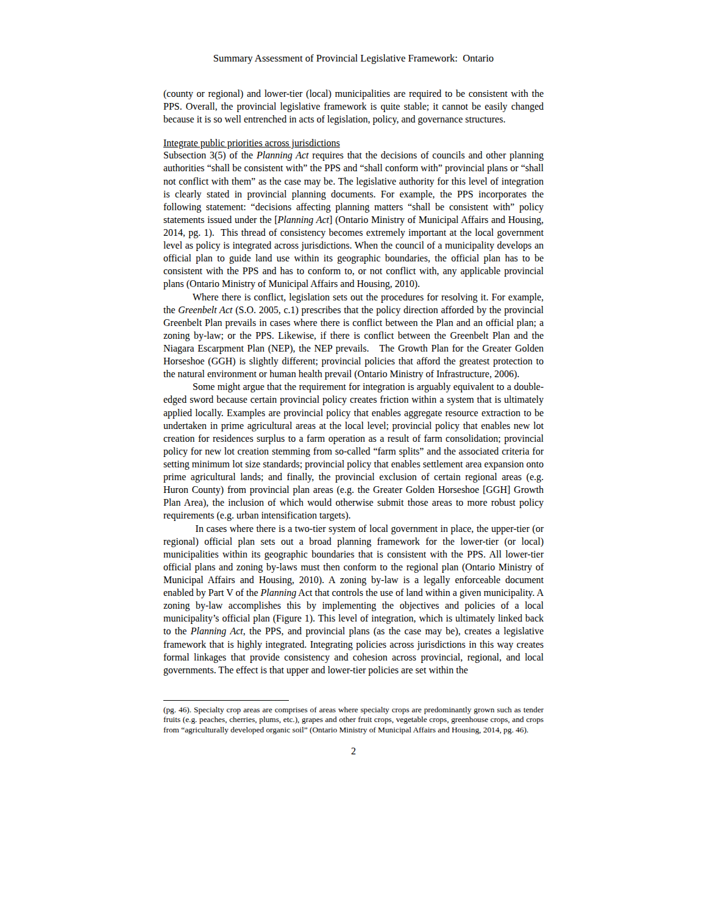Summary Assessment of Provincial Legislative Framework: Ontario
(county or regional) and lower-tier (local) municipalities are required to be consistent with the PPS. Overall, the provincial legislative framework is quite stable; it cannot be easily changed because it is so well entrenched in acts of legislation, policy, and governance structures.
Integrate public priorities across jurisdictions
Subsection 3(5) of the Planning Act requires that the decisions of councils and other planning authorities “shall be consistent with” the PPS and “shall conform with” provincial plans or “shall not conflict with them” as the case may be. The legislative authority for this level of integration is clearly stated in provincial planning documents. For example, the PPS incorporates the following statement: “decisions affecting planning matters “shall be consistent with” policy statements issued under the [Planning Act] (Ontario Ministry of Municipal Affairs and Housing, 2014, pg. 1). This thread of consistency becomes extremely important at the local government level as policy is integrated across jurisdictions. When the council of a municipality develops an official plan to guide land use within its geographic boundaries, the official plan has to be consistent with the PPS and has to conform to, or not conflict with, any applicable provincial plans (Ontario Ministry of Municipal Affairs and Housing, 2010).
Where there is conflict, legislation sets out the procedures for resolving it. For example, the Greenbelt Act (S.O. 2005, c.1) prescribes that the policy direction afforded by the provincial Greenbelt Plan prevails in cases where there is conflict between the Plan and an official plan; a zoning by-law; or the PPS. Likewise, if there is conflict between the Greenbelt Plan and the Niagara Escarpment Plan (NEP), the NEP prevails. The Growth Plan for the Greater Golden Horseshoe (GGH) is slightly different; provincial policies that afford the greatest protection to the natural environment or human health prevail (Ontario Ministry of Infrastructure, 2006).
Some might argue that the requirement for integration is arguably equivalent to a double-edged sword because certain provincial policy creates friction within a system that is ultimately applied locally. Examples are provincial policy that enables aggregate resource extraction to be undertaken in prime agricultural areas at the local level; provincial policy that enables new lot creation for residences surplus to a farm operation as a result of farm consolidation; provincial policy for new lot creation stemming from so-called “farm splits” and the associated criteria for setting minimum lot size standards; provincial policy that enables settlement area expansion onto prime agricultural lands; and finally, the provincial exclusion of certain regional areas (e.g. Huron County) from provincial plan areas (e.g. the Greater Golden Horseshoe [GGH] Growth Plan Area), the inclusion of which would otherwise submit those areas to more robust policy requirements (e.g. urban intensification targets).
In cases where there is a two-tier system of local government in place, the upper-tier (or regional) official plan sets out a broad planning framework for the lower-tier (or local) municipalities within its geographic boundaries that is consistent with the PPS. All lower-tier official plans and zoning by-laws must then conform to the regional plan (Ontario Ministry of Municipal Affairs and Housing, 2010). A zoning by-law is a legally enforceable document enabled by Part V of the Planning Act that controls the use of land within a given municipality. A zoning by-law accomplishes this by implementing the objectives and policies of a local municipality’s official plan (Figure 1). This level of integration, which is ultimately linked back to the Planning Act, the PPS, and provincial plans (as the case may be), creates a legislative framework that is highly integrated. Integrating policies across jurisdictions in this way creates formal linkages that provide consistency and cohesion across provincial, regional, and local governments. The effect is that upper and lower-tier policies are set within the
(pg. 46). Specialty crop areas are comprises of areas where specialty crops are predominantly grown such as tender fruits (e.g. peaches, cherries, plums, etc.), grapes and other fruit crops, vegetable crops, greenhouse crops, and crops from “agriculturally developed organic soil” (Ontario Ministry of Municipal Affairs and Housing, 2014, pg. 46).
2